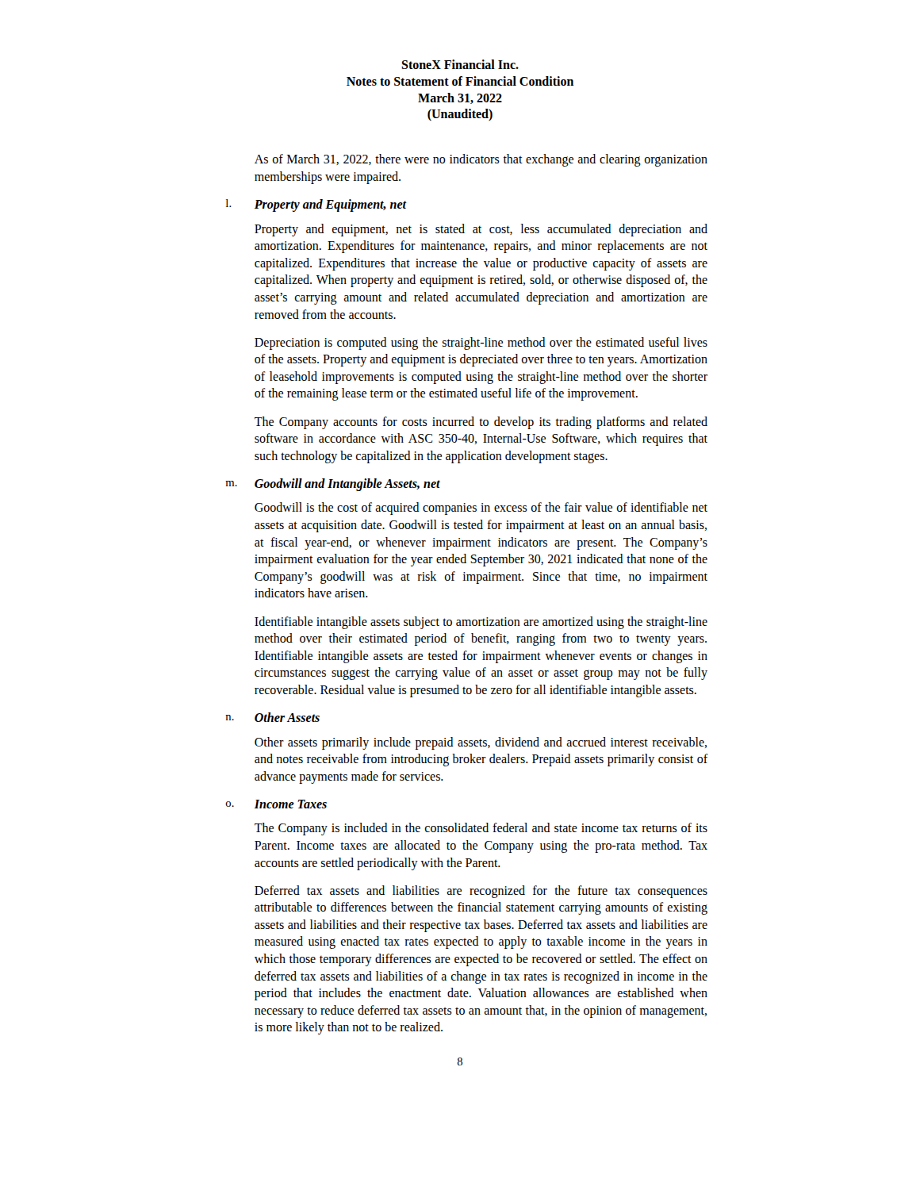StoneX Financial Inc.
Notes to Statement of Financial Condition
March 31, 2022
(Unaudited)
As of March 31, 2022, there were no indicators that exchange and clearing organization memberships were impaired.
l.
Property and Equipment, net
Property and equipment, net is stated at cost, less accumulated depreciation and amortization. Expenditures for maintenance, repairs, and minor replacements are not capitalized. Expenditures that increase the value or productive capacity of assets are capitalized. When property and equipment is retired, sold, or otherwise disposed of, the asset’s carrying amount and related accumulated depreciation and amortization are removed from the accounts.
Depreciation is computed using the straight-line method over the estimated useful lives of the assets. Property and equipment is depreciated over three to ten years. Amortization of leasehold improvements is computed using the straight-line method over the shorter of the remaining lease term or the estimated useful life of the improvement.
The Company accounts for costs incurred to develop its trading platforms and related software in accordance with ASC 350-40, Internal-Use Software, which requires that such technology be capitalized in the application development stages.
m.
Goodwill and Intangible Assets, net
Goodwill is the cost of acquired companies in excess of the fair value of identifiable net assets at acquisition date. Goodwill is tested for impairment at least on an annual basis, at fiscal year-end, or whenever impairment indicators are present. The Company’s impairment evaluation for the year ended September 30, 2021 indicated that none of the Company’s goodwill was at risk of impairment. Since that time, no impairment indicators have arisen.
Identifiable intangible assets subject to amortization are amortized using the straight-line method over their estimated period of benefit, ranging from two to twenty years. Identifiable intangible assets are tested for impairment whenever events or changes in circumstances suggest the carrying value of an asset or asset group may not be fully recoverable. Residual value is presumed to be zero for all identifiable intangible assets.
n.
Other Assets
Other assets primarily include prepaid assets, dividend and accrued interest receivable, and notes receivable from introducing broker dealers. Prepaid assets primarily consist of advance payments made for services.
o.
Income Taxes
The Company is included in the consolidated federal and state income tax returns of its Parent. Income taxes are allocated to the Company using the pro-rata method. Tax accounts are settled periodically with the Parent.
Deferred tax assets and liabilities are recognized for the future tax consequences attributable to differences between the financial statement carrying amounts of existing assets and liabilities and their respective tax bases. Deferred tax assets and liabilities are measured using enacted tax rates expected to apply to taxable income in the years in which those temporary differences are expected to be recovered or settled. The effect on deferred tax assets and liabilities of a change in tax rates is recognized in income in the period that includes the enactment date. Valuation allowances are established when necessary to reduce deferred tax assets to an amount that, in the opinion of management, is more likely than not to be realized.
8